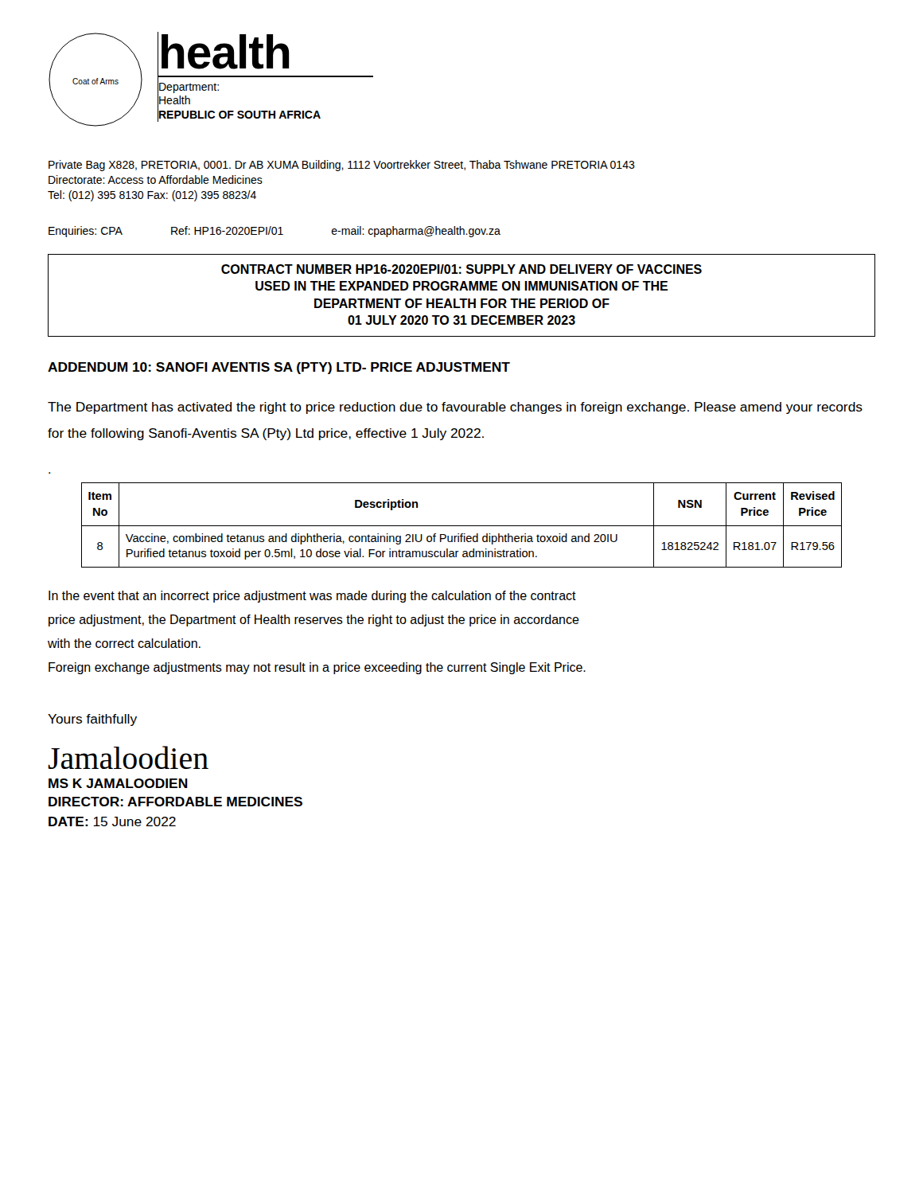health
Department:
Health
REPUBLIC OF SOUTH AFRICA
Private Bag X828, PRETORIA, 0001. Dr AB XUMA Building, 1112 Voortrekker Street, Thaba Tshwane PRETORIA 0143
Directorate: Access to Affordable Medicines
Tel: (012) 395 8130 Fax: (012) 395 8823/4
Enquiries: CPA Ref: HP16-2020EPI/01 e-mail: cpapharma@health.gov.za
CONTRACT NUMBER HP16-2020EPI/01: SUPPLY AND DELIVERY OF VACCINES
USED IN THE EXPANDED PROGRAMME ON IMMUNISATION OF THE
DEPARTMENT OF HEALTH FOR THE PERIOD OF
01 JULY 2020 TO 31 DECEMBER 2023
ADDENDUM 10: SANOFI AVENTIS SA (PTY) LTD- PRICE ADJUSTMENT
The Department has activated the right to price reduction due to favourable changes in foreign exchange. Please amend your records for the following Sanofi-Aventis SA (Pty) Ltd price, effective 1 July 2022.
.
| Item No | Description | NSN | Current Price | Revised Price |
| --- | --- | --- | --- | --- |
| 8 | Vaccine, combined tetanus and diphtheria, containing 2IU of Purified diphtheria toxoid and 20IU Purified tetanus toxoid per 0.5ml, 10 dose vial. For intramuscular administration. | 181825242 | R181.07 | R179.56 |
In the event that an incorrect price adjustment was made during the calculation of the contract
price adjustment, the Department of Health reserves the right to adjust the price in accordance
with the correct calculation.
Foreign exchange adjustments may not result in a price exceeding the current Single Exit Price.
Yours faithfully
Jamaloodien
MS K JAMALOODIEN
DIRECTOR: AFFORDABLE MEDICINES
DATE: 15 June 2022